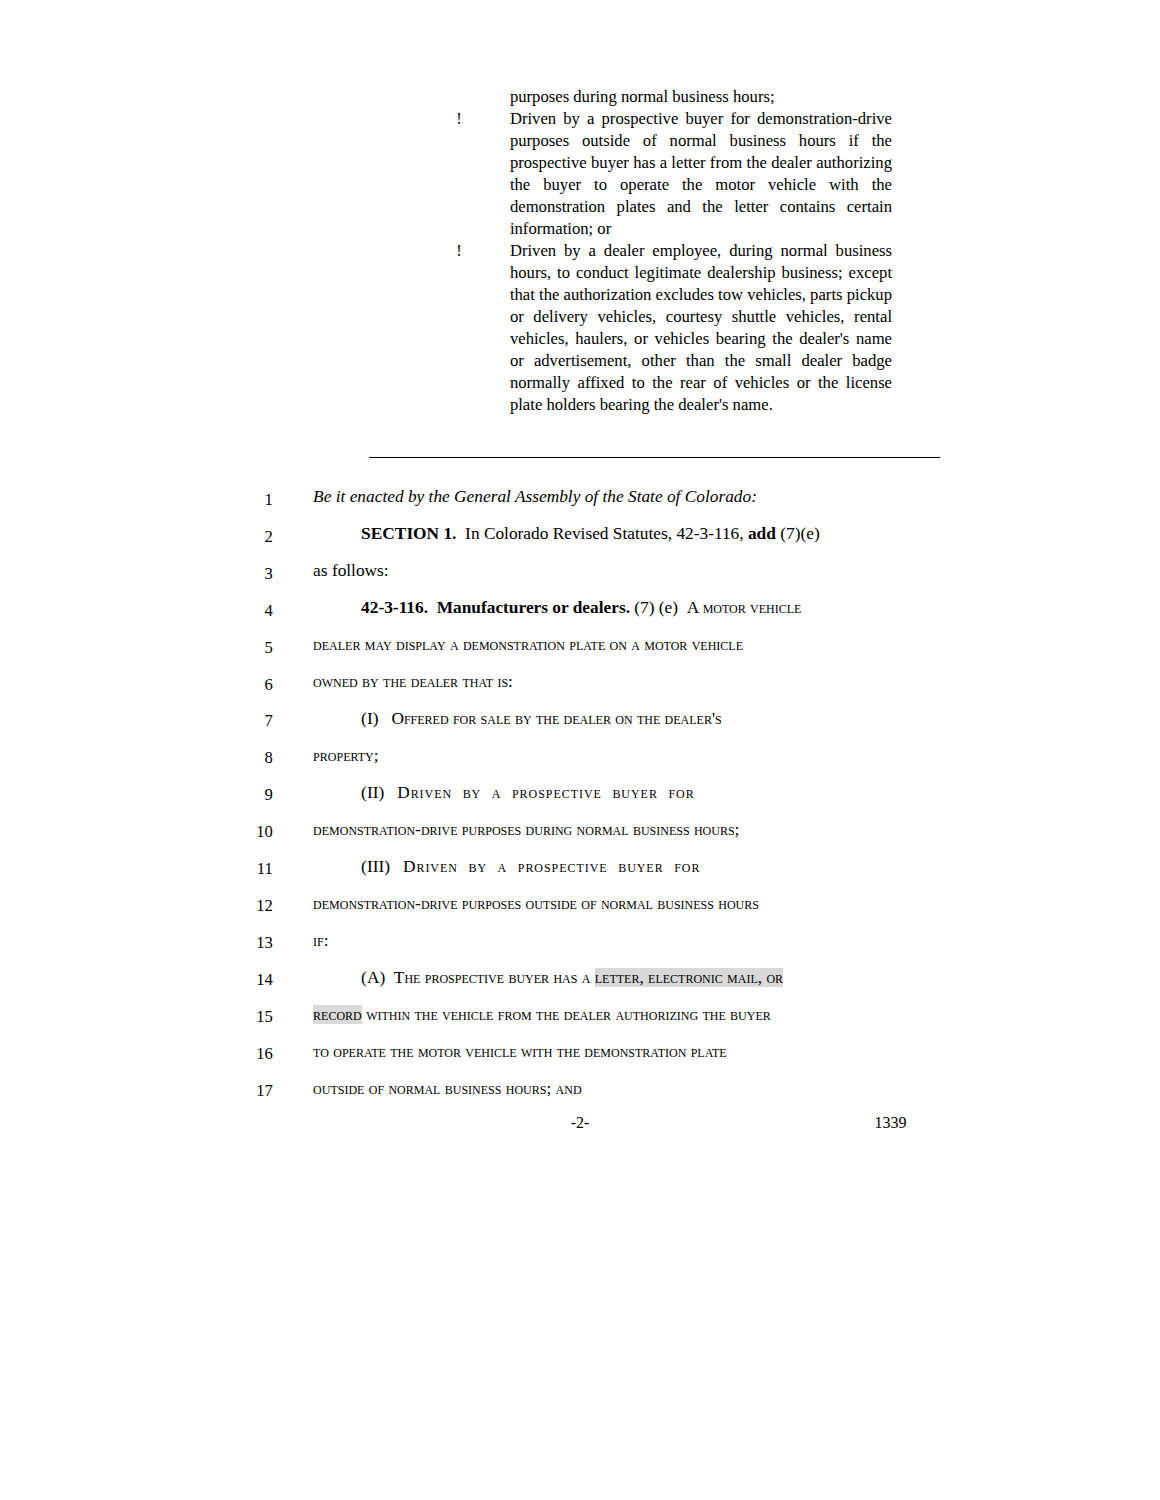purposes during normal business hours;
!Driven by a prospective buyer for demonstration-drive purposes outside of normal business hours if the prospective buyer has a letter from the dealer authorizing the buyer to operate the motor vehicle with the demonstration plates and the letter contains certain information; or
!Driven by a dealer employee, during normal business hours, to conduct legitimate dealership business; except that the authorization excludes tow vehicles, parts pickup or delivery vehicles, courtesy shuttle vehicles, rental vehicles, haulers, or vehicles bearing the dealer's name or advertisement, other than the small dealer badge normally affixed to the rear of vehicles or the license plate holders bearing the dealer's name.
1
Be it enacted by the General Assembly of the State of Colorado:
2
SECTION 1. In Colorado Revised Statutes, 42-3-116, add (7)(e)
3
as follows:
4
42-3-116. Manufacturers or dealers. (7) (e) A motor vehicle
5
dealer may display a demonstration plate on a motor vehicle
6
owned by the dealer that is:
7
(I) Offered for sale by the dealer on the dealer's
8
property;
9
(II) Driven by a prospective buyer for
10
demonstration-drive purposes during normal business hours;
11
(III) Driven by a prospective buyer for
12
demonstration-drive purposes outside of normal business hours
13
if:
14
(A) The prospective buyer has a letter, electronic mail, or
15
record within the vehicle from the dealer authorizing the buyer
16
to operate the motor vehicle with the demonstration plate
17
outside of normal business hours; and
-2-
1339